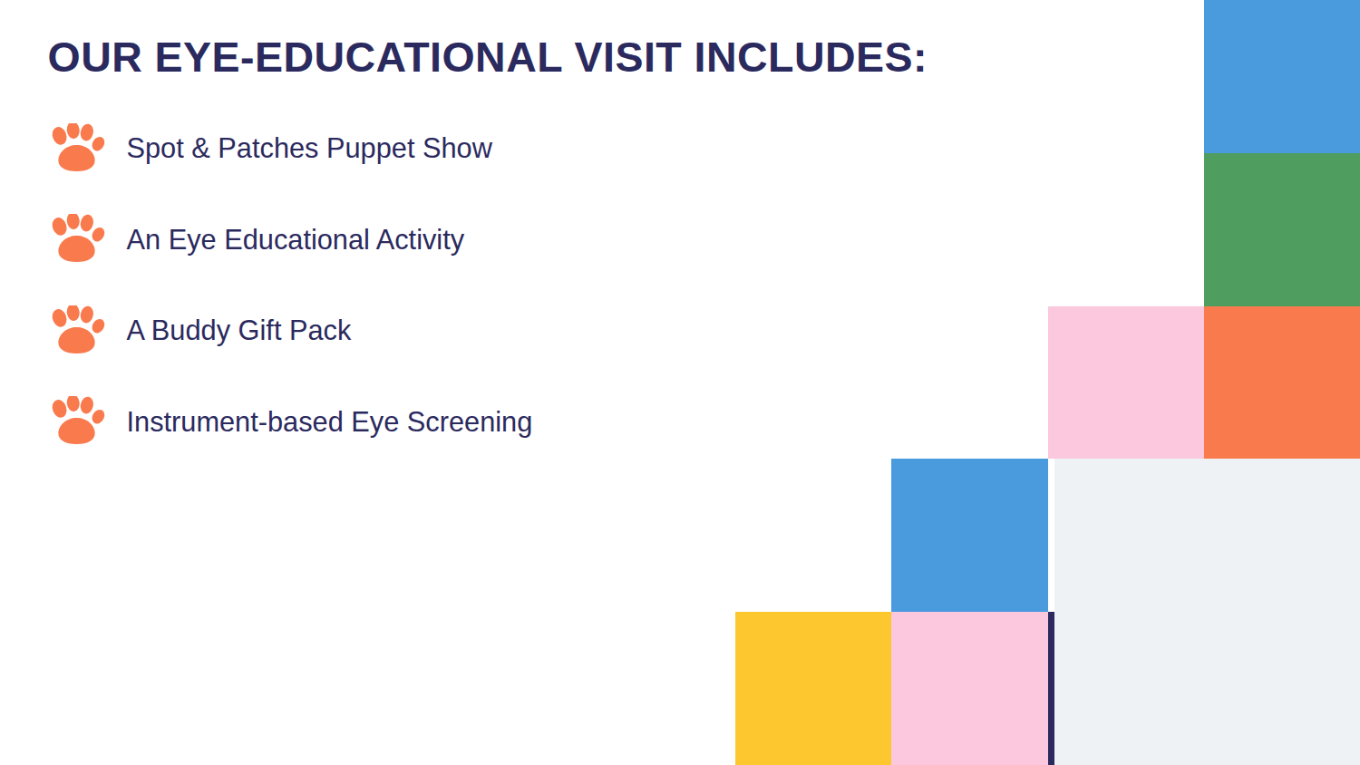Our Eye-Educational Visit Includes:
Spot & Patches Puppet Show
An Eye Educational Activity
A Buddy Gift Pack
Instrument-based Eye Screening